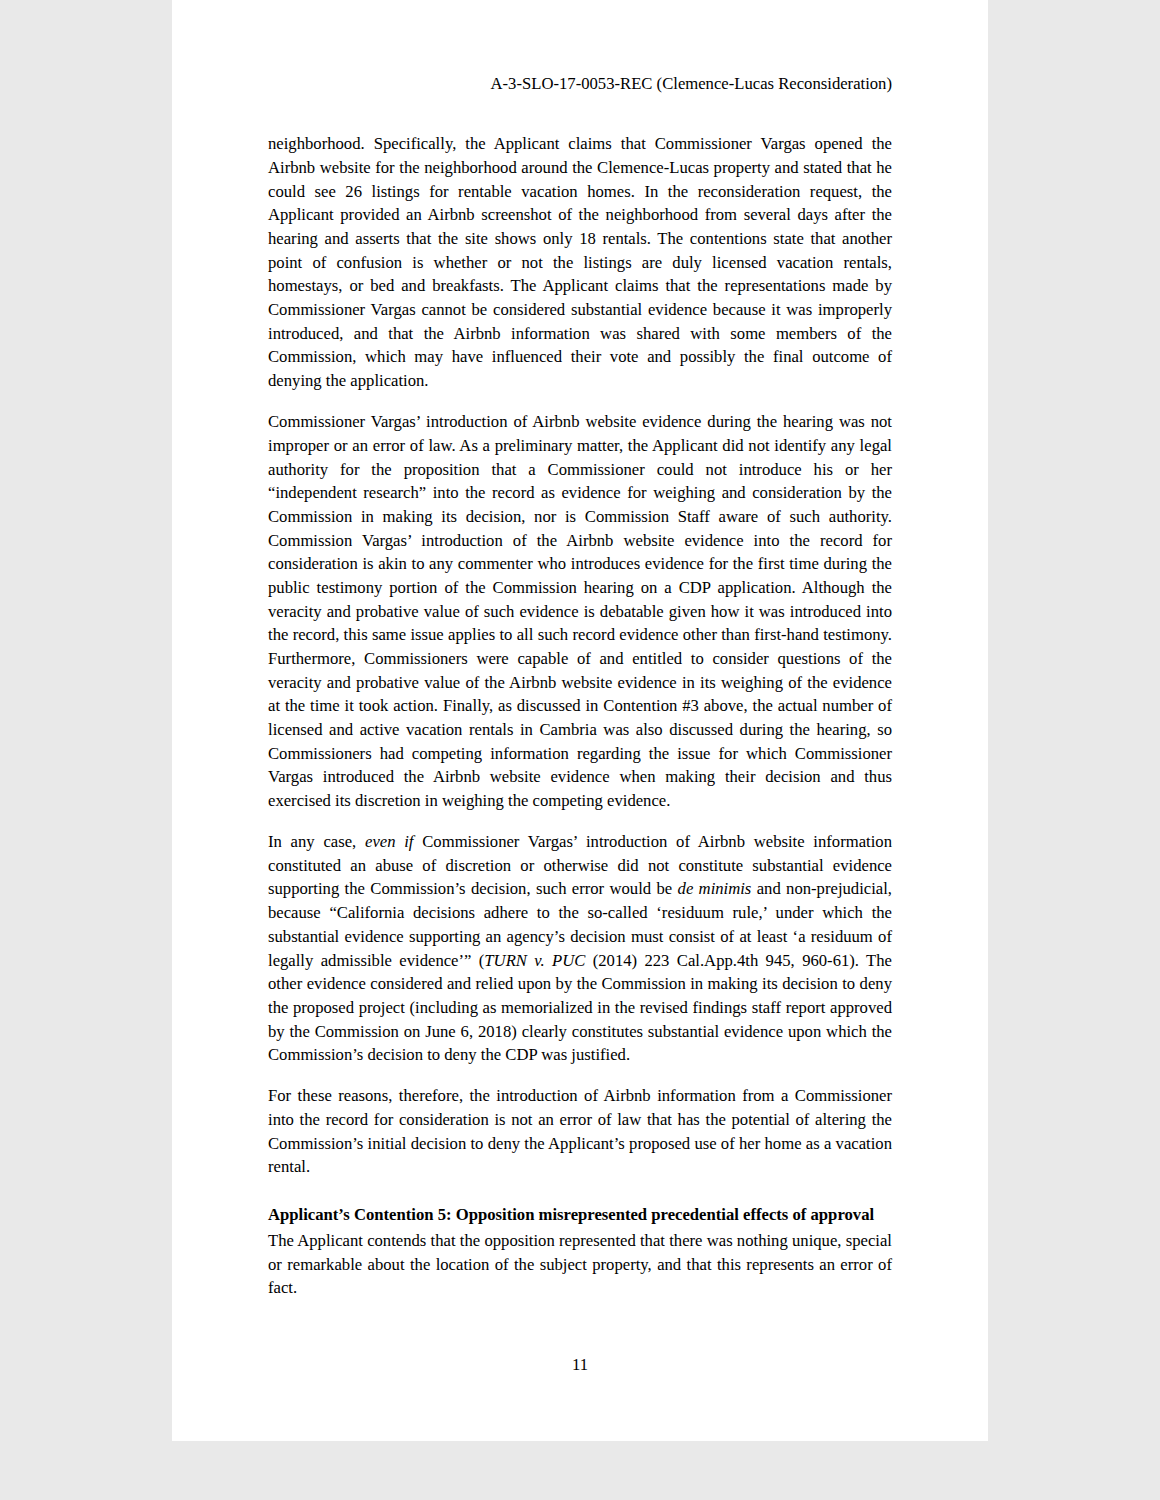A-3-SLO-17-0053-REC (Clemence-Lucas Reconsideration)
neighborhood. Specifically, the Applicant claims that Commissioner Vargas opened the Airbnb website for the neighborhood around the Clemence-Lucas property and stated that he could see 26 listings for rentable vacation homes. In the reconsideration request, the Applicant provided an Airbnb screenshot of the neighborhood from several days after the hearing and asserts that the site shows only 18 rentals. The contentions state that another point of confusion is whether or not the listings are duly licensed vacation rentals, homestays, or bed and breakfasts. The Applicant claims that the representations made by Commissioner Vargas cannot be considered substantial evidence because it was improperly introduced, and that the Airbnb information was shared with some members of the Commission, which may have influenced their vote and possibly the final outcome of denying the application.
Commissioner Vargas’ introduction of Airbnb website evidence during the hearing was not improper or an error of law. As a preliminary matter, the Applicant did not identify any legal authority for the proposition that a Commissioner could not introduce his or her “independent research” into the record as evidence for weighing and consideration by the Commission in making its decision, nor is Commission Staff aware of such authority. Commission Vargas’ introduction of the Airbnb website evidence into the record for consideration is akin to any commenter who introduces evidence for the first time during the public testimony portion of the Commission hearing on a CDP application. Although the veracity and probative value of such evidence is debatable given how it was introduced into the record, this same issue applies to all such record evidence other than first-hand testimony. Furthermore, Commissioners were capable of and entitled to consider questions of the veracity and probative value of the Airbnb website evidence in its weighing of the evidence at the time it took action. Finally, as discussed in Contention #3 above, the actual number of licensed and active vacation rentals in Cambria was also discussed during the hearing, so Commissioners had competing information regarding the issue for which Commissioner Vargas introduced the Airbnb website evidence when making their decision and thus exercised its discretion in weighing the competing evidence.
In any case, even if Commissioner Vargas’ introduction of Airbnb website information constituted an abuse of discretion or otherwise did not constitute substantial evidence supporting the Commission’s decision, such error would be de minimis and non-prejudicial, because “California decisions adhere to the so-called ‘residuum rule,’ under which the substantial evidence supporting an agency’s decision must consist of at least ‘a residuum of legally admissible evidence’” (TURN v. PUC (2014) 223 Cal.App.4th 945, 960-61). The other evidence considered and relied upon by the Commission in making its decision to deny the proposed project (including as memorialized in the revised findings staff report approved by the Commission on June 6, 2018) clearly constitutes substantial evidence upon which the Commission’s decision to deny the CDP was justified.
For these reasons, therefore, the introduction of Airbnb information from a Commissioner into the record for consideration is not an error of law that has the potential of altering the Commission’s initial decision to deny the Applicant’s proposed use of her home as a vacation rental.
Applicant’s Contention 5: Opposition misrepresented precedential effects of approval
The Applicant contends that the opposition represented that there was nothing unique, special or remarkable about the location of the subject property, and that this represents an error of fact.
11